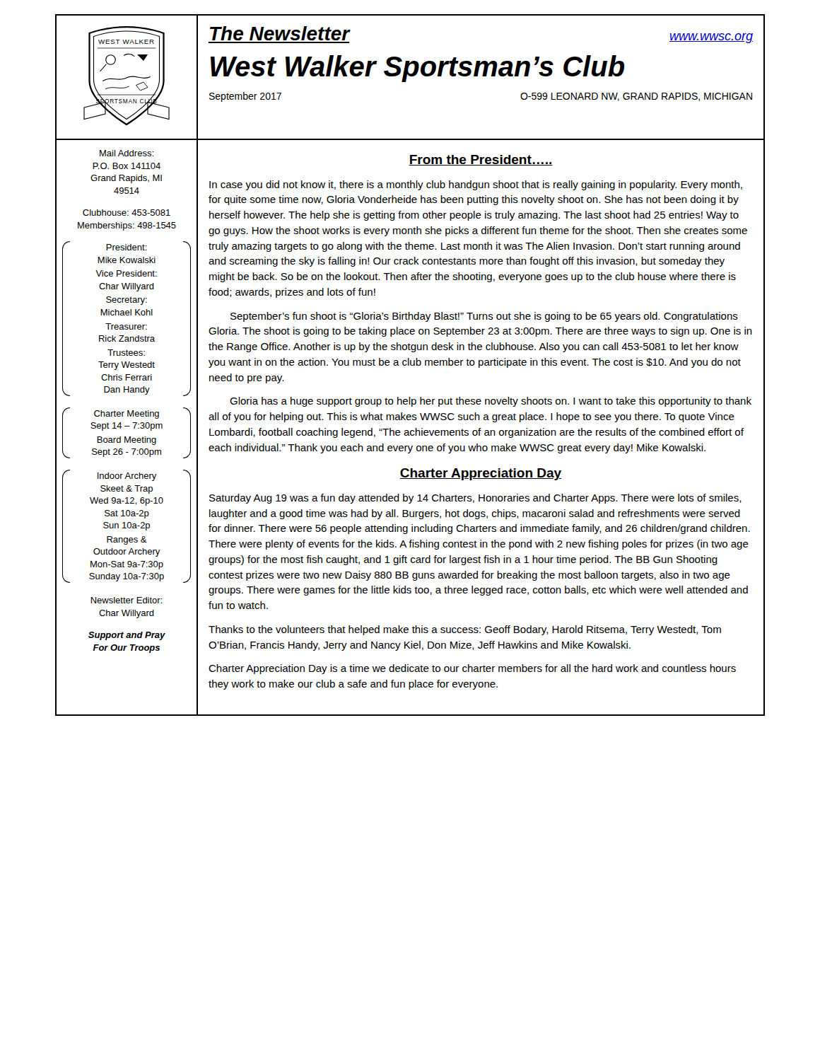WEST WALKER SPORTSMAN CLUB
The Newsletter www.wwsc.org
West Walker Sportsman’s Club
September 2017 O-599 LEONARD NW, GRAND RAPIDS, MICHIGAN
Mail Address:
P.O. Box 141104
Grand Rapids, MI
49514
Clubhouse: 453-5081
Memberships: 498-1545
President:
Mike Kowalski
Vice President:
Char Willyard
Secretary:
Michael Kohl
Treasurer:
Rick Zandstra
Trustees:
Terry Westedt
Chris Ferrari
Dan Handy
Charter Meeting
Sept 14 – 7:30pm
Board Meeting
Sept 26 - 7:00pm
Indoor Archery
Skeet & Trap
Wed 9a-12, 6p-10
Sat 10a-2p
Sun 10a-2p
Ranges &
Outdoor Archery
Mon-Sat 9a-7:30p
Sunday 10a-7:30p
Newsletter Editor:
Char Willyard
Support and Pray
For Our Troops
From the President…..
In case you did not know it, there is a monthly club handgun shoot that is really gaining in popularity. Every month, for quite some time now, Gloria Vonderheide has been putting this novelty shoot on. She has not been doing it by herself however. The help she is getting from other people is truly amazing. The last shoot had 25 entries! Way to go guys. How the shoot works is every month she picks a different fun theme for the shoot. Then she creates some truly amazing targets to go along with the theme. Last month it was The Alien Invasion. Don’t start running around and screaming the sky is falling in! Our crack contestants more than fought off this invasion, but someday they might be back. So be on the lookout. Then after the shooting, everyone goes up to the club house where there is food; awards, prizes and lots of fun!
September’s fun shoot is “Gloria’s Birthday Blast!” Turns out she is going to be 65 years old. Congratulations Gloria. The shoot is going to be taking place on September 23 at 3:00pm. There are three ways to sign up. One is in the Range Office. Another is up by the shotgun desk in the clubhouse. Also you can call 453-5081 to let her know you want in on the action. You must be a club member to participate in this event. The cost is $10. And you do not need to pre pay.
Gloria has a huge support group to help her put these novelty shoots on. I want to take this opportunity to thank all of you for helping out. This is what makes WWSC such a great place. I hope to see you there. To quote Vince Lombardi, football coaching legend, “The achievements of an organization are the results of the combined effort of each individual.” Thank you each and every one of you who make WWSC great every day! Mike Kowalski.
Charter Appreciation Day
Saturday Aug 19 was a fun day attended by 14 Charters, Honoraries and Charter Apps. There were lots of smiles, laughter and a good time was had by all. Burgers, hot dogs, chips, macaroni salad and refreshments were served for dinner. There were 56 people attending including Charters and immediate family, and 26 children/grand children. There were plenty of events for the kids. A fishing contest in the pond with 2 new fishing poles for prizes (in two age groups) for the most fish caught, and 1 gift card for largest fish in a 1 hour time period. The BB Gun Shooting contest prizes were two new Daisy 880 BB guns awarded for breaking the most balloon targets, also in two age groups. There were games for the little kids too, a three legged race, cotton balls, etc which were well attended and fun to watch.
Thanks to the volunteers that helped make this a success: Geoff Bodary, Harold Ritsema, Terry Westedt, Tom O’Brian, Francis Handy, Jerry and Nancy Kiel, Don Mize, Jeff Hawkins and Mike Kowalski.
Charter Appreciation Day is a time we dedicate to our charter members for all the hard work and countless hours they work to make our club a safe and fun place for everyone.